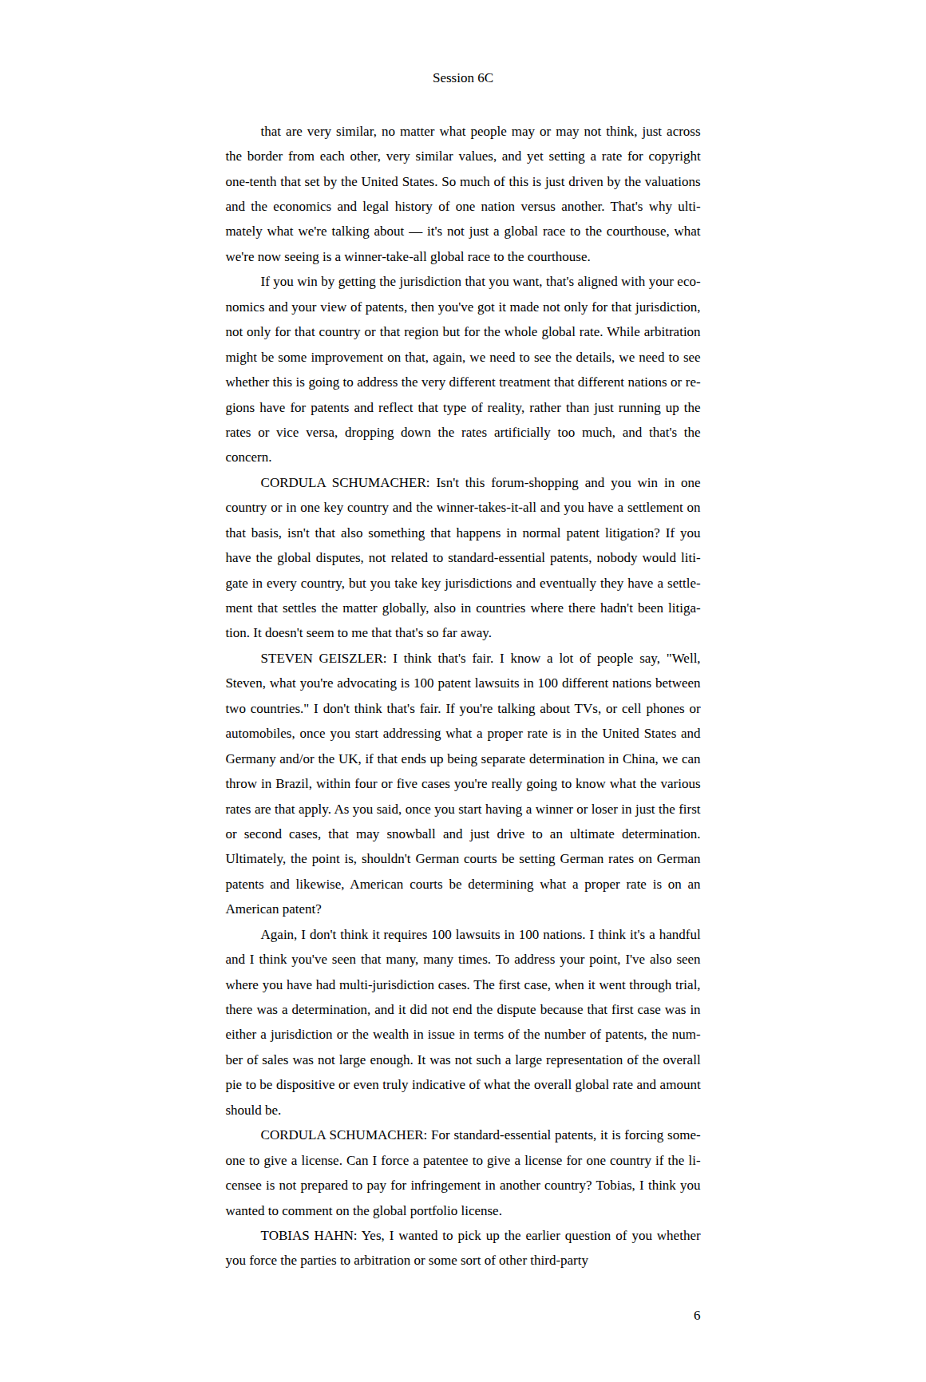Session 6C
that are very similar, no matter what people may or may not think, just across the border from each other, very similar values, and yet setting a rate for copyright one-tenth that set by the United States. So much of this is just driven by the valuations and the economics and legal history of one nation versus another. That's why ultimately what we're talking about — it's not just a global race to the courthouse, what we're now seeing is a winner-take-all global race to the courthouse.
If you win by getting the jurisdiction that you want, that's aligned with your economics and your view of patents, then you've got it made not only for that jurisdiction, not only for that country or that region but for the whole global rate. While arbitration might be some improvement on that, again, we need to see the details, we need to see whether this is going to address the very different treatment that different nations or regions have for patents and reflect that type of reality, rather than just running up the rates or vice versa, dropping down the rates artificially too much, and that's the concern.
CORDULA SCHUMACHER: Isn't this forum-shopping and you win in one country or in one key country and the winner-takes-it-all and you have a settlement on that basis, isn't that also something that happens in normal patent litigation? If you have the global disputes, not related to standard-essential patents, nobody would litigate in every country, but you take key jurisdictions and eventually they have a settlement that settles the matter globally, also in countries where there hadn't been litigation. It doesn't seem to me that that's so far away.
STEVEN GEISZLER: I think that's fair. I know a lot of people say, "Well, Steven, what you're advocating is 100 patent lawsuits in 100 different nations between two countries." I don't think that's fair. If you're talking about TVs, or cell phones or automobiles, once you start addressing what a proper rate is in the United States and Germany and/or the UK, if that ends up being separate determination in China, we can throw in Brazil, within four or five cases you're really going to know what the various rates are that apply. As you said, once you start having a winner or loser in just the first or second cases, that may snowball and just drive to an ultimate determination. Ultimately, the point is, shouldn't German courts be setting German rates on German patents and likewise, American courts be determining what a proper rate is on an American patent?
Again, I don't think it requires 100 lawsuits in 100 nations. I think it's a handful and I think you've seen that many, many times. To address your point, I've also seen where you have had multi-jurisdiction cases. The first case, when it went through trial, there was a determination, and it did not end the dispute because that first case was in either a jurisdiction or the wealth in issue in terms of the number of patents, the number of sales was not large enough. It was not such a large representation of the overall pie to be dispositive or even truly indicative of what the overall global rate and amount should be.
CORDULA SCHUMACHER: For standard-essential patents, it is forcing someone to give a license. Can I force a patentee to give a license for one country if the licensee is not prepared to pay for infringement in another country? Tobias, I think you wanted to comment on the global portfolio license.
TOBIAS HAHN: Yes, I wanted to pick up the earlier question of you whether you force the parties to arbitration or some sort of other third-party
6